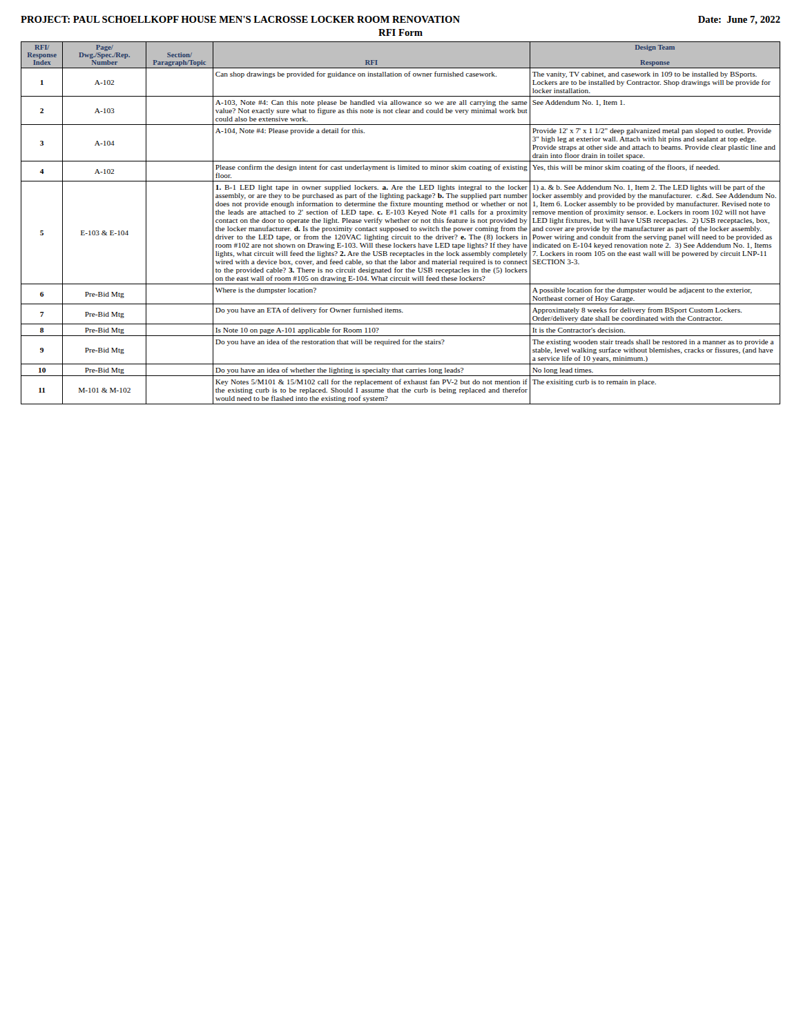PROJECT: PAUL SCHOELLKOPF HOUSE MEN'S LACROSSE LOCKER ROOM RENOVATION
Date: June 7, 2022
RFI Form
| RFI/ Response Index | Page/ Dwg./Spec./Rep. Number | Section/ Paragraph/Topic | RFI | Design Team Response |
| --- | --- | --- | --- | --- |
| 1 | A-102 | | Can shop drawings be provided for guidance on installation of owner furnished casework. | The vanity, TV cabinet, and casework in 109 to be installed by BSports. Lockers are to be installed by Contractor. Shop drawings will be provide for locker installation. |
| 2 | A-103 | | A-103, Note #4: Can this note please be handled via allowance so we are all carrying the same value? Not exactly sure what to figure as this note is not clear and could be very minimal work but could also be extensive work. | See Addendum No. 1, Item 1. |
| 3 | A-104 | | A-104, Note #4: Please provide a detail for this. | Provide 12' x 7' x 1 1/2" deep galvanized metal pan sloped to outlet. Provide 3" high leg at exterior wall. Attach with hit pins and sealant at top edge. Provide straps at other side and attach to beams. Provide clear plastic line and drain into floor drain in toilet space. |
| 4 | A-102 | | Please confirm the design intent for cast underlayment is limited to minor skim coating of existing floor. | Yes, this will be minor skim coating of the floors, if needed. |
| 5 | E-103 & E-104 | | 1. B-1 LED light tape in owner supplied lockers. a. Are the LED lights integral to the locker assembly, or are they to be purchased as part of the lighting package? b. The supplied part number does not provide enough information to determine the fixture mounting method or whether or not the leads are attached to 2' section of LED tape. c. E-103 Keyed Note #1 calls for a proximity contact on the door to operate the light. Please verify whether or not this feature is not provided by the locker manufacturer. d. Is the proximity contact supposed to switch the power coming from the driver to the LED tape, or from the 120VAC lighting circuit to the driver? e. The (8) lockers in room #102 are not shown on Drawing E-103. Will these lockers have LED tape lights? If they have lights, what circuit will feed the lights? 2. Are the USB receptacles in the lock assembly completely wired with a device box, cover, and feed cable, so that the labor and material required is to connect to the provided cable? 3. There is no circuit designated for the USB receptacles in the (5) lockers on the east wall of room #105 on drawing E-104. What circuit will feed these lockers? | 1) a. & b. See Addendum No. 1, Item 2. The LED lights will be part of the locker assembly and provided by the manufacturer. c.&d. See Addendum No. 1, Item 6. Locker assembly to be provided by manufacturer. Revised note to remove mention of proximity sensor. e. Lockers in room 102 will not have LED light fixtures, but will have USB recepacles. 2) USB receptacles, box, and cover are provide by the manufacturer as part of the locker assembly. Power wiring and conduit from the serving panel will need to be provided as indicated on E-104 keyed renovation note 2. 3) See Addendum No. 1, Items 7. Lockers in room 105 on the east wall will be powered by circuit LNP-11 SECTION 3-3. |
| 6 | Pre-Bid Mtg | | Where is the dumpster location? | A possible location for the dumpster would be adjacent to the exterior, Northeast corner of Hoy Garage. |
| 7 | Pre-Bid Mtg | | Do you have an ETA of delivery for Owner furnished items. | Approximately 8 weeks for delivery from BSport Custom Lockers. Order/delivery date shall be coordinated with the Contractor. |
| 8 | Pre-Bid Mtg | | Is Note 10 on page A-101 applicable for Room 110? | It is the Contractor's decision. |
| 9 | Pre-Bid Mtg | | Do you have an idea of the restoration that will be required for the stairs? | The existing wooden stair treads shall be restored in a manner as to provide a stable, level walking surface without blemishes, cracks or fissures, (and have a service life of 10 years, minimum.) |
| 10 | Pre-Bid Mtg | | Do you have an idea of whether the lighting is specialty that carries long leads? | No long lead times. |
| 11 | M-101 & M-102 | | Key Notes 5/M101 & 15/M102 call for the replacement of exhaust fan PV-2 but do not mention if the existing curb is to be replaced. Should I assume that the curb is being replaced and therefor would need to be flashed into the existing roof system? | The exisiting curb is to remain in place. |